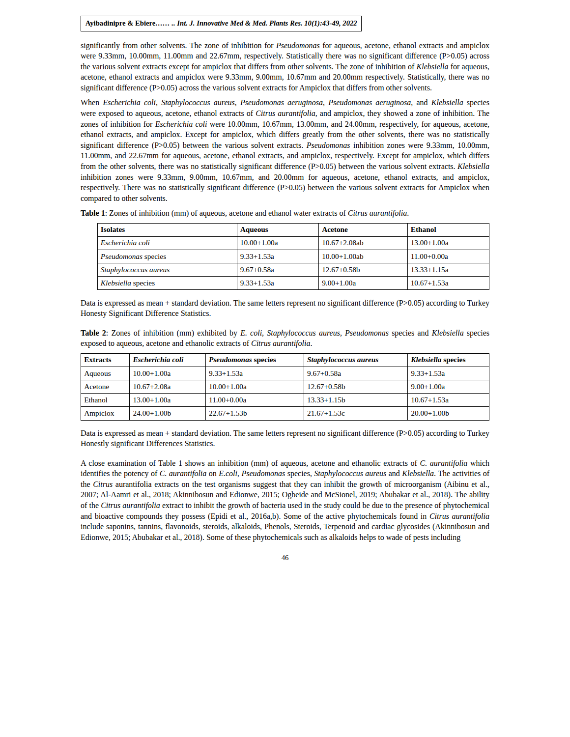Ayibadinipre & Ebiere…… .. Int. J. Innovative Med & Med. Plants Res. 10(1):43-49, 2022
significantly from other solvents. The zone of inhibition for Pseudomonas for aqueous, acetone, ethanol extracts and ampiclox were 9.33mm, 10.00mm, 11.00mm and 22.67mm, respectively. Statistically there was no significant difference (P>0.05) across the various solvent extracts except for ampiclox that differs from other solvents. The zone of inhibition of Klebsiella for aqueous, acetone, ethanol extracts and ampiclox were 9.33mm, 9.00mm, 10.67mm and 20.00mm respectively. Statistically, there was no significant difference (P>0.05) across the various solvent extracts for Ampiclox that differs from other solvents.
When Escherichia coli, Staphylococcus aureus, Pseudomonas aeruginosa, Pseudomonas aeruginosa, and Klebsiella species were exposed to aqueous, acetone, ethanol extracts of Citrus aurantifolia, and ampiclox, they showed a zone of inhibition. The zones of inhibition for Escherichia coli were 10.00mm, 10.67mm, 13.00mm, and 24.00mm, respectively, for aqueous, acetone, ethanol extracts, and ampiclox. Except for ampiclox, which differs greatly from the other solvents, there was no statistically significant difference (P>0.05) between the various solvent extracts. Pseudomonas inhibition zones were 9.33mm, 10.00mm, 11.00mm, and 22.67mm for aqueous, acetone, ethanol extracts, and ampiclox, respectively. Except for ampiclox, which differs from the other solvents, there was no statistically significant difference (P>0.05) between the various solvent extracts. Klebsiella inhibition zones were 9.33mm, 9.00mm, 10.67mm, and 20.00mm for aqueous, acetone, ethanol extracts, and ampiclox, respectively. There was no statistically significant difference (P>0.05) between the various solvent extracts for Ampiclox when compared to other solvents.
Table 1: Zones of inhibition (mm) of aqueous, acetone and ethanol water extracts of Citrus aurantifolia.
| Isolates | Aqueous | Acetone | Ethanol |
| --- | --- | --- | --- |
| Escherichia coli | 10.00+1.00a | 10.67+2.08ab | 13.00+1.00a |
| Pseudomonas species | 9.33+1.53a | 10.00+1.00ab | 11.00+0.00a |
| Staphylococcus aureus | 9.67+0.58a | 12.67+0.58b | 13.33+1.15a |
| Klebsiella species | 9.33+1.53a | 9.00+1.00a | 10.67+1.53a |
Data is expressed as mean + standard deviation. The same letters represent no significant difference (P>0.05) according to Turkey Honesty Significant Difference Statistics.
Table 2: Zones of inhibition (mm) exhibited by E. coli, Staphylococcus aureus, Pseudomonas species and Klebsiella species exposed to aqueous, acetone and ethanolic extracts of Citrus aurantifolia.
| Extracts | Escherichia coli | Pseudomonas species | Staphylococcus aureus | Klebsiella species |
| --- | --- | --- | --- | --- |
| Aqueous | 10.00+1.00a | 9.33+1.53a | 9.67+0.58a | 9.33+1.53a |
| Acetone | 10.67+2.08a | 10.00+1.00a | 12.67+0.58b | 9.00+1.00a |
| Ethanol | 13.00+1.00a | 11.00+0.00a | 13.33+1.15b | 10.67+1.53a |
| Ampiclox | 24.00+1.00b | 22.67+1.53b | 21.67+1.53c | 20.00+1.00b |
Data is expressed as mean + standard deviation. The same letters represent no significant difference (P>0.05) according to Turkey Honestly significant Differences Statistics.
A close examination of Table 1 shows an inhibition (mm) of aqueous, acetone and ethanolic extracts of C. aurantifolia which identifies the potency of C. aurantifolia on E.coli, Pseudomonas species, Staphylococcus aureus and Klebsiella. The activities of the Citrus aurantifolia extracts on the test organisms suggest that they can inhibit the growth of microorganism (Aibinu et al., 2007; Al-Aamri et al., 2018; Akinnibosun and Edionwe, 2015; Ogbeide and McSionel, 2019; Abubakar et al., 2018). The ability of the Citrus aurantifolia extract to inhibit the growth of bacteria used in the study could be due to the presence of phytochemical and bioactive compounds they possess (Epidi et al., 2016a,b). Some of the active phytochemicals found in Citrus aurantifolia include saponins, tannins, flavonoids, steroids, alkaloids, Phenols, Steroids, Terpenoid and cardiac glycosides (Akinnibosun and Edionwe, 2015; Abubakar et al., 2018). Some of these phytochemicals such as alkaloids helps to wade of pests including
46